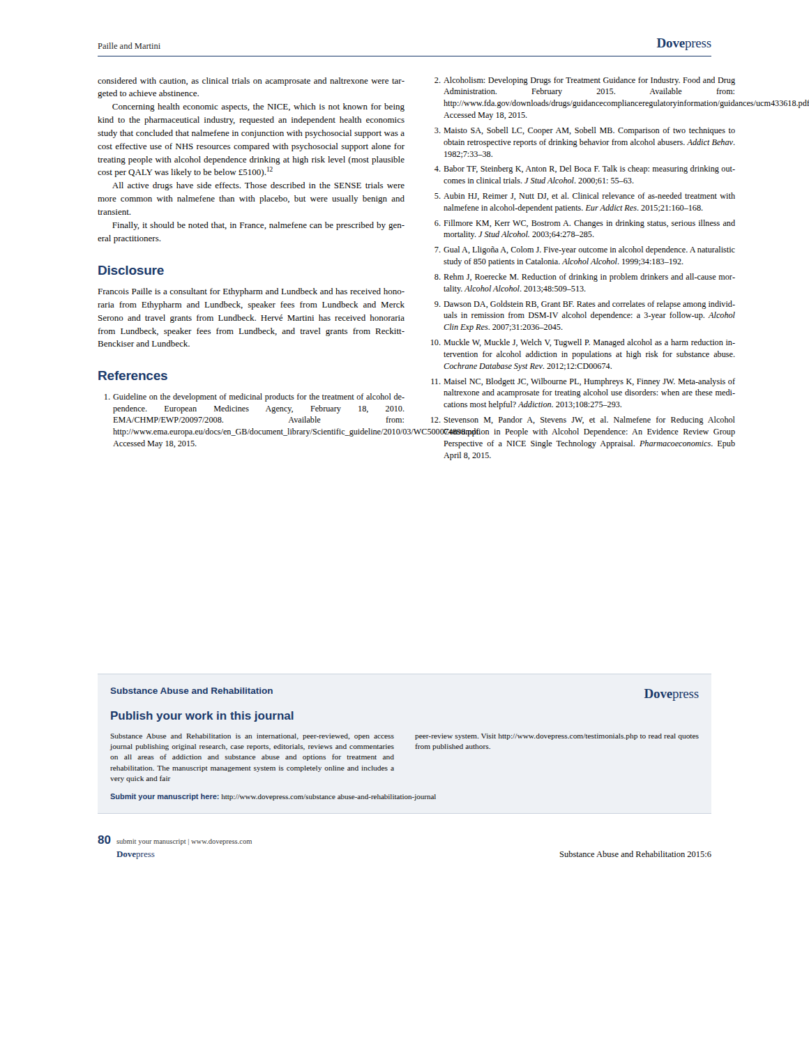Paille and Martini
Dovepress
considered with caution, as clinical trials on acamprosate and naltrexone were targeted to achieve abstinence.
Concerning health economic aspects, the NICE, which is not known for being kind to the pharmaceutical industry, requested an independent health economics study that concluded that nalmefene in conjunction with psychosocial support was a cost effective use of NHS resources compared with psychosocial support alone for treating people with alcohol dependence drinking at high risk level (most plausible cost per QALY was likely to be below £5100).12
All active drugs have side effects. Those described in the SENSE trials were more common with nalmefene than with placebo, but were usually benign and transient.
Finally, it should be noted that, in France, nalmefene can be prescribed by general practitioners.
Disclosure
Francois Paille is a consultant for Ethypharm and Lundbeck and has received honoraria from Ethypharm and Lundbeck, speaker fees from Lundbeck and Merck Serono and travel grants from Lundbeck. Hervé Martini has received honoraria from Lundbeck, speaker fees from Lundbeck, and travel grants from Reckitt-Benckiser and Lundbeck.
References
Guideline on the development of medicinal products for the treatment of alcohol dependence. European Medicines Agency, February 18, 2010. EMA/CHMP/EWP/20097/2008. Available from: http://www.ema.europa.eu/docs/en_GB/document_library/Scientific_guideline/2010/03/WC500074898.pdf. Accessed May 18, 2015.
Alcoholism: Developing Drugs for Treatment Guidance for Industry. Food and Drug Administration. February 2015. Available from: http://www.fda.gov/downloads/drugs/guidancecomplianceregulatoryinformation/guidances/ucm433618.pdf. Accessed May 18, 2015.
Maisto SA, Sobell LC, Cooper AM, Sobell MB. Comparison of two techniques to obtain retrospective reports of drinking behavior from alcohol abusers. Addict Behav. 1982;7:33–38.
Babor TF, Steinberg K, Anton R, Del Boca F. Talk is cheap: measuring drinking outcomes in clinical trials. J Stud Alcohol. 2000;61: 55–63.
Aubin HJ, Reimer J, Nutt DJ, et al. Clinical relevance of as-needed treatment with nalmefene in alcohol-dependent patients. Eur Addict Res. 2015;21:160–168.
Fillmore KM, Kerr WC, Bostrom A. Changes in drinking status, serious illness and mortality. J Stud Alcohol. 2003;64:278–285.
Gual A, Lligoña A, Colom J. Five-year outcome in alcohol dependence. A naturalistic study of 850 patients in Catalonia. Alcohol Alcohol. 1999;34:183–192.
Rehm J, Roerecke M. Reduction of drinking in problem drinkers and all-cause mortality. Alcohol Alcohol. 2013;48:509–513.
Dawson DA, Goldstein RB, Grant BF. Rates and correlates of relapse among individuals in remission from DSM-IV alcohol dependence: a 3-year follow-up. Alcohol Clin Exp Res. 2007;31:2036–2045.
Muckle W, Muckle J, Welch V, Tugwell P. Managed alcohol as a harm reduction intervention for alcohol addiction in populations at high risk for substance abuse. Cochrane Database Syst Rev. 2012;12:CD00674.
Maisel NC, Blodgett JC, Wilbourne PL, Humphreys K, Finney JW. Meta-analysis of naltrexone and acamprosate for treating alcohol use disorders: when are these medications most helpful? Addiction. 2013;108:275–293.
Stevenson M, Pandor A, Stevens JW, et al. Nalmefene for Reducing Alcohol Consumption in People with Alcohol Dependence: An Evidence Review Group Perspective of a NICE Single Technology Appraisal. Pharmacoeconomics. Epub April 8, 2015.
Substance Abuse and Rehabilitation
Dovepress
Publish your work in this journal
Substance Abuse and Rehabilitation is an international, peer-reviewed, open access journal publishing original research, case reports, editorials, reviews and commentaries on all areas of addiction and substance abuse and options for treatment and rehabilitation. The manuscript management system is completely online and includes a very quick and fair
peer-review system. Visit http://www.dovepress.com/testimonials.php to read real quotes from published authors.
Submit your manuscript here: http://www.dovepress.com/substance abuse-and-rehabilitation-journal
80
submit your manuscript | www.dovepress.com Dovepress
Substance Abuse and Rehabilitation 2015:6